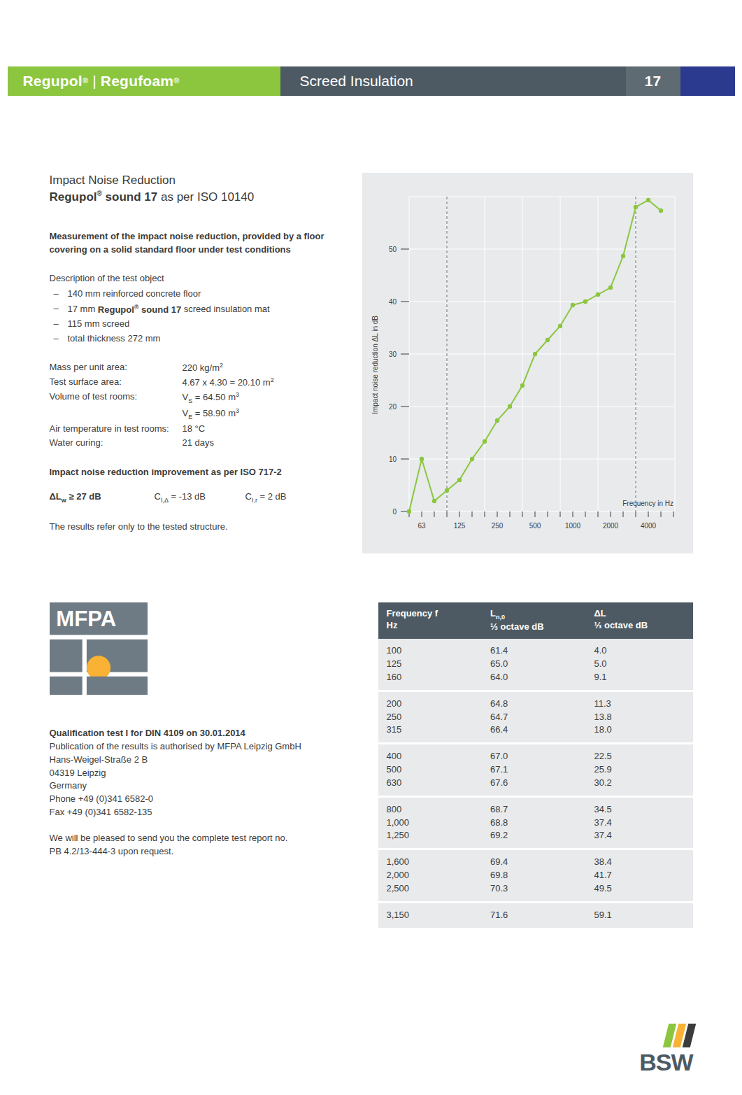Regupol® | Regufoam®
Screed Insulation
17
Impact Noise Reduction
Regupol® sound 17 as per ISO 10140
Measurement of the impact noise reduction, provided by a floor covering on a solid standard floor under test conditions
Description of the test object
140 mm reinforced concrete floor
17 mm Regupol® sound 17 screed insulation mat
115 mm screed
total thickness 272 mm
| Mass per unit area: | 220 kg/m 2 |
| Test surface area: | 4.67 x 4.30 = 20.10 m 2 |
| Volume of test rooms: | V S = 64.50 m 3 |
| | V E = 58.90 m 3 |
| Air temperature in test rooms: | 18 °C |
| Water curing: | 21 days |
Impact noise reduction improvement as per ISO 717-2
ΔLw ≥ 27 dB CI,Δ = -13 dB CI,r = 2 dB
The results refer only to the tested structure.
Impact noise reduction ΔL in dB
0 10 20 30 40 50 63 125 250 500 1000 2000 4000 Frequency in Hz
MFPA
Qualification test I for DIN 4109 on 30.01.2014
Publication of the results is authorised by MFPA Leipzig GmbH
Hans-Weigel-Straße 2 B
04319 Leipzig
Germany
Phone +49 (0)341 6582-0
Fax +49 (0)341 6582-135
We will be pleased to send you the complete test report no.
PB 4.2/13-444-3 upon request.
| Frequency f Hz | L n,0 ⅓ octave dB | ΔL ⅓ octave dB |
| --- | --- | --- |
| 100 125 160 | 61.4 65.0 64.0 | 4.0 5.0 9.1 |
| 200 250 315 | 64.8 64.7 66.4 | 11.3 13.8 18.0 |
| 400 500 630 | 67.0 67.1 67.6 | 22.5 25.9 30.2 |
| 800 1,000 1,250 | 68.7 68.8 69.2 | 34.5 37.4 37.4 |
| 1,600 2,000 2,500 | 69.4 69.8 70.3 | 38.4 41.7 49.5 |
| 3,150 | 71.6 | 59.1 |
BSW